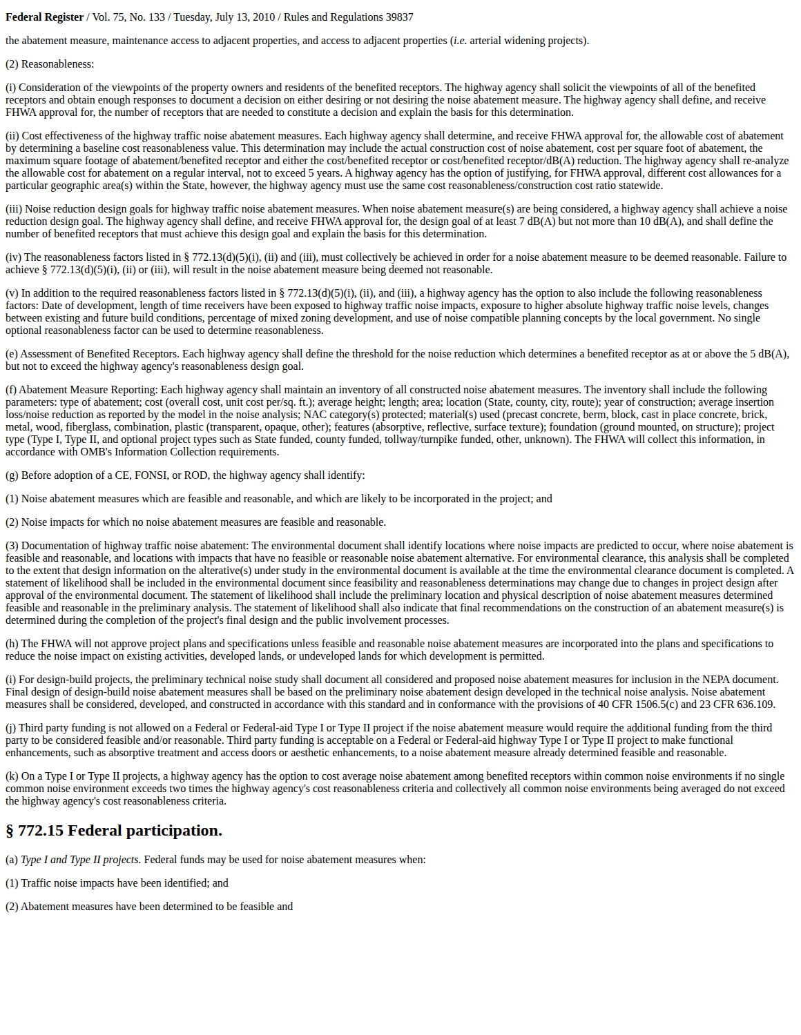Federal Register / Vol. 75, No. 133 / Tuesday, July 13, 2010 / Rules and Regulations 39837
the abatement measure, maintenance access to adjacent properties, and access to adjacent properties (i.e. arterial widening projects).
(2) Reasonableness:
(i) Consideration of the viewpoints of the property owners and residents of the benefited receptors. The highway agency shall solicit the viewpoints of all of the benefited receptors and obtain enough responses to document a decision on either desiring or not desiring the noise abatement measure. The highway agency shall define, and receive FHWA approval for, the number of receptors that are needed to constitute a decision and explain the basis for this determination.
(ii) Cost effectiveness of the highway traffic noise abatement measures. Each highway agency shall determine, and receive FHWA approval for, the allowable cost of abatement by determining a baseline cost reasonableness value. This determination may include the actual construction cost of noise abatement, cost per square foot of abatement, the maximum square footage of abatement/benefited receptor and either the cost/benefited receptor or cost/benefited receptor/dB(A) reduction. The highway agency shall re-analyze the allowable cost for abatement on a regular interval, not to exceed 5 years. A highway agency has the option of justifying, for FHWA approval, different cost allowances for a particular geographic area(s) within the State, however, the highway agency must use the same cost reasonableness/construction cost ratio statewide.
(iii) Noise reduction design goals for highway traffic noise abatement measures. When noise abatement measure(s) are being considered, a highway agency shall achieve a noise reduction design goal. The highway agency shall define, and receive FHWA approval for, the design goal of at least 7 dB(A) but not more than 10 dB(A), and shall define the number of benefited receptors that must achieve this design goal and explain the basis for this determination.
(iv) The reasonableness factors listed in § 772.13(d)(5)(i), (ii) and (iii), must collectively be achieved in order for a noise abatement measure to be deemed reasonable. Failure to achieve § 772.13(d)(5)(i), (ii) or (iii), will result in the noise abatement measure being deemed not reasonable.
(v) In addition to the required reasonableness factors listed in § 772.13(d)(5)(i), (ii), and (iii), a highway agency has the option to also include the following reasonableness factors: Date of development, length of time receivers have been exposed to highway traffic noise impacts, exposure to higher absolute highway traffic noise levels, changes between existing and future build conditions, percentage of mixed zoning development, and use of noise compatible planning concepts by the local government. No single optional reasonableness factor can be used to determine reasonableness.
(e) Assessment of Benefited Receptors. Each highway agency shall define the threshold for the noise reduction which determines a benefited receptor as at or above the 5 dB(A), but not to exceed the highway agency's reasonableness design goal.
(f) Abatement Measure Reporting: Each highway agency shall maintain an inventory of all constructed noise abatement measures. The inventory shall include the following parameters: type of abatement; cost (overall cost, unit cost per/sq. ft.); average height; length; area; location (State, county, city, route); year of construction; average insertion loss/noise reduction as reported by the model in the noise analysis; NAC category(s) protected; material(s) used (precast concrete, berm, block, cast in place concrete, brick, metal, wood, fiberglass, combination, plastic (transparent, opaque, other); features (absorptive, reflective, surface texture); foundation (ground mounted, on structure); project type (Type I, Type II, and optional project types such as State funded, county funded, tollway/turnpike funded, other, unknown). The FHWA will collect this information, in accordance with OMB's Information Collection requirements.
(g) Before adoption of a CE, FONSI, or ROD, the highway agency shall identify:
(1) Noise abatement measures which are feasible and reasonable, and which are likely to be incorporated in the project; and
(2) Noise impacts for which no noise abatement measures are feasible and reasonable.
(3) Documentation of highway traffic noise abatement: The environmental document shall identify locations where noise impacts are predicted to occur, where noise abatement is feasible and reasonable, and locations with impacts that have no feasible or reasonable noise abatement alternative. For environmental clearance, this analysis shall be completed to the extent that design information on the alterative(s) under study in the environmental document is available at the time the environmental clearance document is completed. A statement of likelihood shall be included in the environmental document since feasibility and reasonableness determinations may change due to changes in project design after approval of the environmental document. The statement of likelihood shall include the preliminary location and physical description of noise abatement measures determined feasible and reasonable in the preliminary analysis. The statement of likelihood shall also indicate that final recommendations on the construction of an abatement measure(s) is determined during the completion of the project's final design and the public involvement processes.
(h) The FHWA will not approve project plans and specifications unless feasible and reasonable noise abatement measures are incorporated into the plans and specifications to reduce the noise impact on existing activities, developed lands, or undeveloped lands for which development is permitted.
(i) For design-build projects, the preliminary technical noise study shall document all considered and proposed noise abatement measures for inclusion in the NEPA document. Final design of design-build noise abatement measures shall be based on the preliminary noise abatement design developed in the technical noise analysis. Noise abatement measures shall be considered, developed, and constructed in accordance with this standard and in conformance with the provisions of 40 CFR 1506.5(c) and 23 CFR 636.109.
(j) Third party funding is not allowed on a Federal or Federal-aid Type I or Type II project if the noise abatement measure would require the additional funding from the third party to be considered feasible and/or reasonable. Third party funding is acceptable on a Federal or Federal-aid highway Type I or Type II project to make functional enhancements, such as absorptive treatment and access doors or aesthetic enhancements, to a noise abatement measure already determined feasible and reasonable.
(k) On a Type I or Type II projects, a highway agency has the option to cost average noise abatement among benefited receptors within common noise environments if no single common noise environment exceeds two times the highway agency's cost reasonableness criteria and collectively all common noise environments being averaged do not exceed the highway agency's cost reasonableness criteria.
§ 772.15 Federal participation.
(a) Type I and Type II projects. Federal funds may be used for noise abatement measures when:
(1) Traffic noise impacts have been identified; and
(2) Abatement measures have been determined to be feasible and